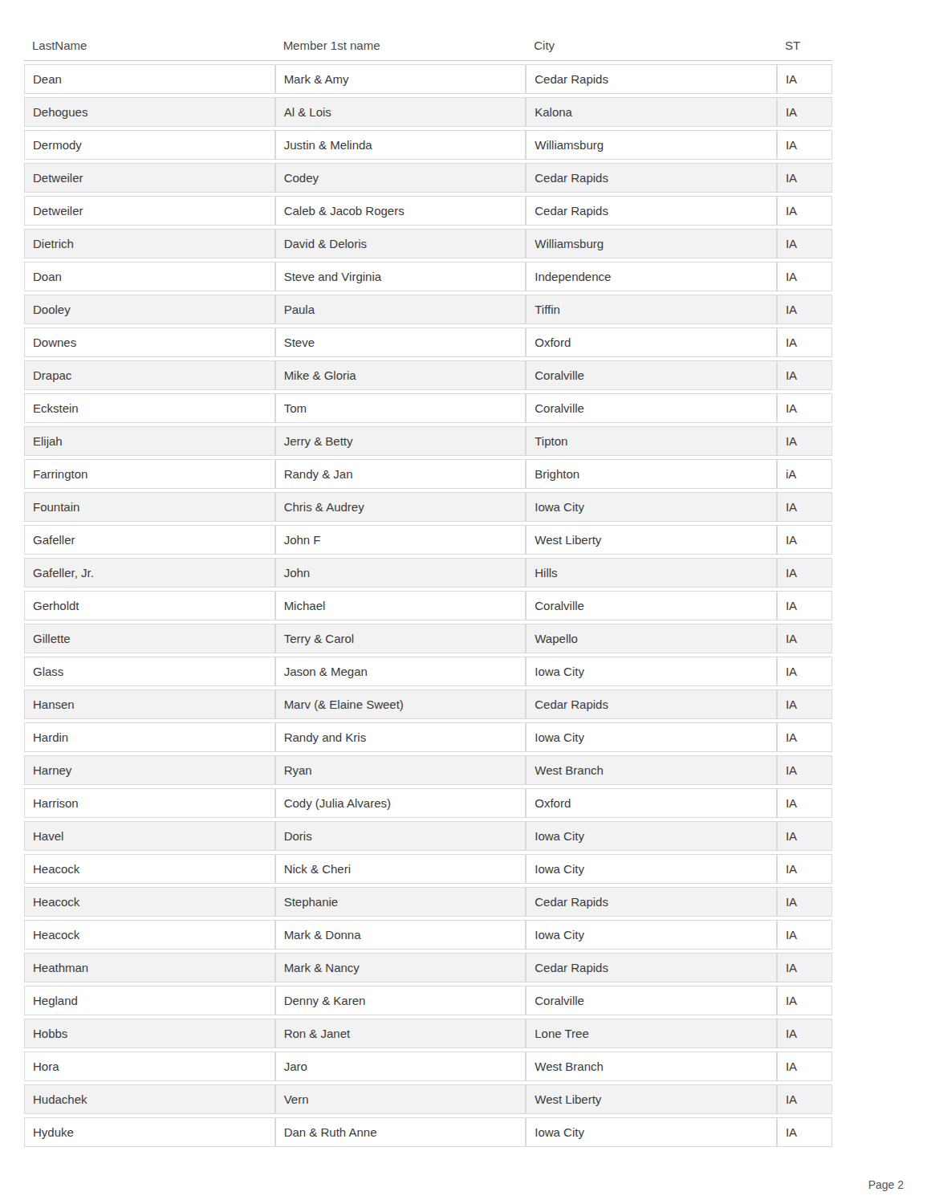| LastName | Member 1st name | City | ST | |
| --- | --- | --- | --- | --- |
| Dean | Mark & Amy | Cedar Rapids | IA | |
| Dehogues | Al & Lois | Kalona | IA | |
| Dermody | Justin & Melinda | Williamsburg | IA | |
| Detweiler | Codey | Cedar Rapids | IA | |
| Detweiler | Caleb & Jacob Rogers | Cedar Rapids | IA | |
| Dietrich | David & Deloris | Williamsburg | IA | |
| Doan | Steve and Virginia | Independence | IA | |
| Dooley | Paula | Tiffin | IA | |
| Downes | Steve | Oxford | IA | |
| Drapac | Mike & Gloria | Coralville | IA | |
| Eckstein | Tom | Coralville | IA | |
| Elijah | Jerry & Betty | Tipton | IA | |
| Farrington | Randy & Jan | Brighton | iA | |
| Fountain | Chris & Audrey | Iowa City | IA | |
| Gafeller | John F | West Liberty | IA | |
| Gafeller, Jr. | John | Hills | IA | |
| Gerholdt | Michael | Coralville | IA | |
| Gillette | Terry & Carol | Wapello | IA | |
| Glass | Jason & Megan | Iowa City | IA | |
| Hansen | Marv (& Elaine Sweet) | Cedar Rapids | IA | |
| Hardin | Randy and Kris | Iowa City | IA | |
| Harney | Ryan | West Branch | IA | |
| Harrison | Cody (Julia Alvares) | Oxford | IA | |
| Havel | Doris | Iowa City | IA | |
| Heacock | Nick & Cheri | Iowa City | IA | |
| Heacock | Stephanie | Cedar Rapids | IA | |
| Heacock | Mark & Donna | Iowa City | IA | |
| Heathman | Mark & Nancy | Cedar Rapids | IA | |
| Hegland | Denny & Karen | Coralville | IA | |
| Hobbs | Ron & Janet | Lone Tree | IA | |
| Hora | Jaro | West Branch | IA | |
| Hudachek | Vern | West Liberty | IA | |
| Hyduke | Dan & Ruth Anne | Iowa City | IA | |
Page 2